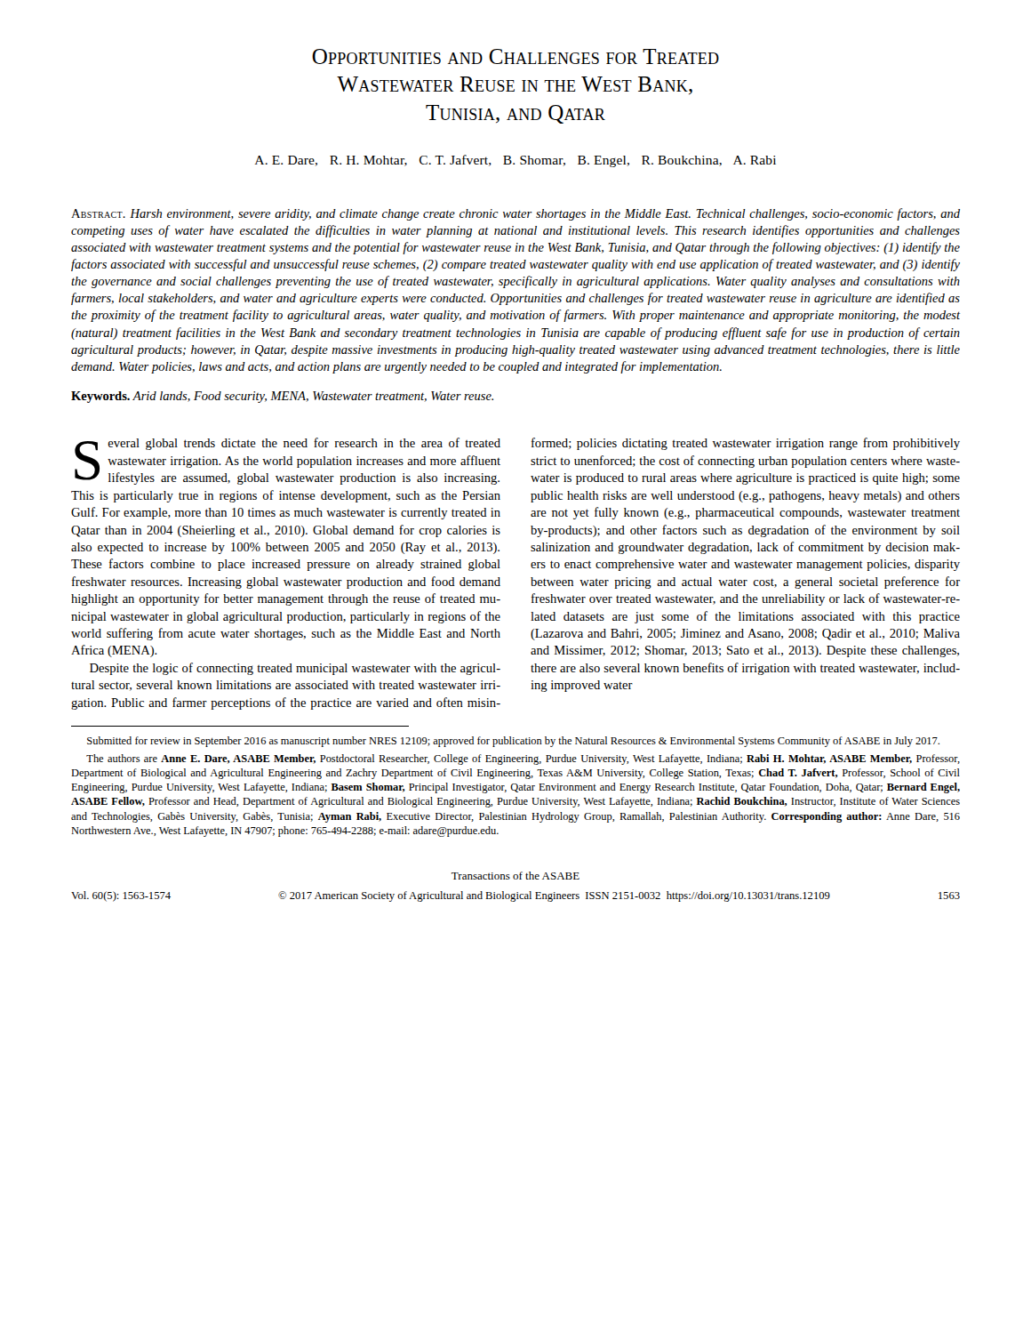Opportunities and Challenges for Treated
Wastewater Reuse in the West Bank,
Tunisia, and Qatar
A. E. Dare, R. H. Mohtar, C. T. Jafvert, B. Shomar, B. Engel, R. Boukchina, A. Rabi
Abstract. Harsh environment, severe aridity, and climate change create chronic water shortages in the Middle East. Technical challenges, socio-economic factors, and competing uses of water have escalated the difficulties in water planning at national and institutional levels. This research identifies opportunities and challenges associated with wastewater treatment systems and the potential for wastewater reuse in the West Bank, Tunisia, and Qatar through the following objectives: (1) identify the factors associated with successful and unsuccessful reuse schemes, (2) compare treated wastewater quality with end use application of treated wastewater, and (3) identify the governance and social challenges preventing the use of treated wastewater, specifically in agricultural applications. Water quality analyses and consultations with farmers, local stakeholders, and water and agriculture experts were conducted. Opportunities and challenges for treated wastewater reuse in agriculture are identified as the proximity of the treatment facility to agricultural areas, water quality, and motivation of farmers. With proper maintenance and appropriate monitoring, the modest (natural) treatment facilities in the West Bank and secondary treatment technologies in Tunisia are capable of producing effluent safe for use in production of certain agricultural products; however, in Qatar, despite massive investments in producing high-quality treated wastewater using advanced treatment technologies, there is little demand. Water policies, laws and acts, and action plans are urgently needed to be coupled and integrated for implementation.
Keywords. Arid lands, Food security, MENA, Wastewater treatment, Water reuse.
Several global trends dictate the need for research in the area of treated wastewater irrigation. As the world population increases and more affluent lifestyles are assumed, global wastewater production is also increasing. This is particularly true in regions of intense development, such as the Persian Gulf. For example, more than 10 times as much wastewater is currently treated in Qatar than in 2004 (Sheierling et al., 2010). Global demand for crop calories is also expected to increase by 100% between 2005 and 2050 (Ray et al., 2013). These factors combine to place increased pressure on already strained global freshwater resources. Increasing global wastewater production and food demand highlight an opportunity for better management through the reuse of treated municipal wastewater in global agricultural production, particularly in regions of the world suffering from acute water shortages, such as the Middle East and North Africa (MENA).
Despite the logic of connecting treated municipal wastewater with the agricultural sector, several known limitations are associated with treated wastewater irrigation. Public and farmer perceptions of the practice are varied and often misinformed; policies dictating treated wastewater irrigation range from prohibitively strict to unenforced; the cost of connecting urban population centers where wastewater is produced to rural areas where agriculture is practiced is quite high; some public health risks are well understood (e.g., pathogens, heavy metals) and others are not yet fully known (e.g., pharmaceutical compounds, wastewater treatment by-products); and other factors such as degradation of the environment by soil salinization and groundwater degradation, lack of commitment by decision makers to enact comprehensive water and wastewater management policies, disparity between water pricing and actual water cost, a general societal preference for freshwater over treated wastewater, and the unreliability or lack of wastewater-related datasets are just some of the limitations associated with this practice (Lazarova and Bahri, 2005; Jiminez and Asano, 2008; Qadir et al., 2010; Maliva and Missimer, 2012; Shomar, 2013; Sato et al., 2013). Despite these challenges, there are also several known benefits of irrigation with treated wastewater, including improved water
Submitted for review in September 2016 as manuscript number NRES 12109; approved for publication by the Natural Resources & Environmental Systems Community of ASABE in July 2017.
The authors are Anne E. Dare, ASABE Member, Postdoctoral Researcher, College of Engineering, Purdue University, West Lafayette, Indiana; Rabi H. Mohtar, ASABE Member, Professor, Department of Biological and Agricultural Engineering and Zachry Department of Civil Engineering, Texas A&M University, College Station, Texas; Chad T. Jafvert, Professor, School of Civil Engineering, Purdue University, West Lafayette, Indiana; Basem Shomar, Principal Investigator, Qatar Environment and Energy Research Institute, Qatar Foundation, Doha, Qatar; Bernard Engel, ASABE Fellow, Professor and Head, Department of Agricultural and Biological Engineering, Purdue University, West Lafayette, Indiana; Rachid Boukchina, Instructor, Institute of Water Sciences and Technologies, Gabès University, Gabès, Tunisia; Ayman Rabi, Executive Director, Palestinian Hydrology Group, Ramallah, Palestinian Authority. Corresponding author: Anne Dare, 516 Northwestern Ave., West Lafayette, IN 47907; phone: 765-494-2288; e-mail: adare@purdue.edu.
Transactions of the ASABE
Vol. 60(5): 1563-1574 © 2017 American Society of Agricultural and Biological Engineers ISSN 2151-0032 https://doi.org/10.13031/trans.12109 1563